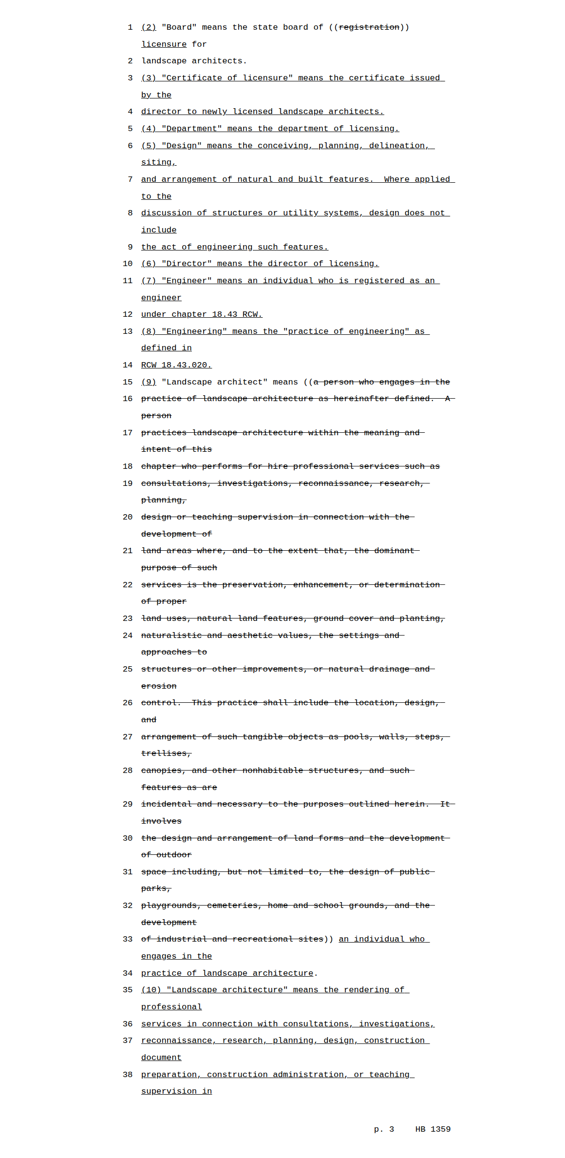(2) "Board" means the state board of ((registration)) licensure for
landscape architects.
(3) "Certificate of licensure" means the certificate issued by the
director to newly licensed landscape architects.
(4) "Department" means the department of licensing.
(5) "Design" means the conceiving, planning, delineation, siting,
and arrangement of natural and built features. Where applied to the
discussion of structures or utility systems, design does not include
the act of engineering such features.
(6) "Director" means the director of licensing.
(7) "Engineer" means an individual who is registered as an engineer
under chapter 18.43 RCW.
(8) "Engineering" means the "practice of engineering" as defined in
RCW 18.43.020.
(9) "Landscape architect" means ((a person who engages in the
practice of landscape architecture as hereinafter defined. A person
practices landscape architecture within the meaning and intent of this
chapter who performs for hire professional services such as
consultations, investigations, reconnaissance, research, planning,
design or teaching supervision in connection with the development of
land areas where, and to the extent that, the dominant purpose of such
services is the preservation, enhancement, or determination of proper
land uses, natural land features, ground cover and planting,
naturalistic and aesthetic values, the settings and approaches to
structures or other improvements, or natural drainage and erosion
control. This practice shall include the location, design, and
arrangement of such tangible objects as pools, walls, steps, trellises,
canopies, and other nonhabitable structures, and such features as are
incidental and necessary to the purposes outlined herein. It involves
the design and arrangement of land forms and the development of outdoor
space including, but not limited to, the design of public parks,
playgrounds, cemeteries, home and school grounds, and the development
of industrial and recreational sites)) an individual who engages in the
practice of landscape architecture.
(10) "Landscape architecture" means the rendering of professional
services in connection with consultations, investigations,
reconnaissance, research, planning, design, construction document
preparation, construction administration, or teaching supervision in
p. 3 HB 1359